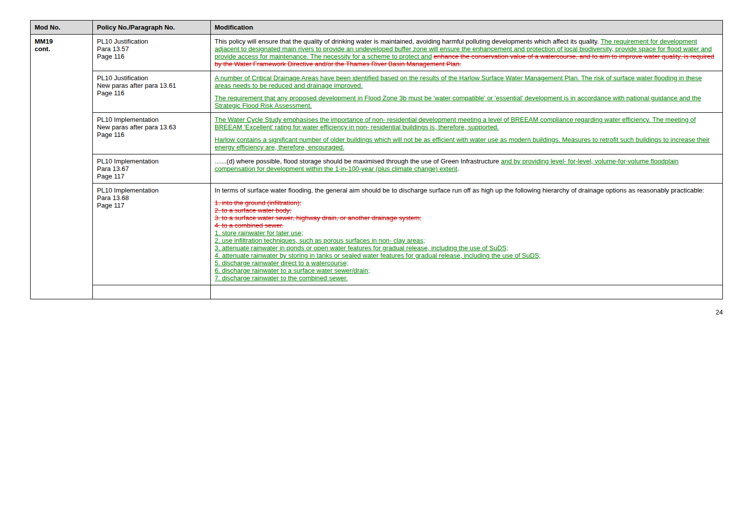| Mod No. | Policy No./Paragraph No. | Modification |
| --- | --- | --- |
| MM19 cont. | PL10 Justification Para 13.57 Page 116 | This policy will ensure that the quality of drinking water is maintained, avoiding harmful polluting developments which affect its quality. The requirement for development adjacent to designated main rivers to provide an undeveloped buffer zone will ensure the enhancement and protection of local biodiversity, provide space for flood water and provide access for maintenance. The necessity for a scheme to protect and enhance the conservation value of a watercourse, and to aim to improve water quality, is required by the Water Framework Directive and/or the Thames River Basin Management Plan. |
| PL10 Justification New paras after para 13.61 Page 116 | A number of Critical Drainage Areas have been identified based on the results of the Harlow Surface Water Management Plan. The risk of surface water flooding in these areas needs to be reduced and drainage improved. The requirement that any proposed development in Flood Zone 3b must be 'water compatible' or 'essential' development is in accordance with national guidance and the Strategic Flood Risk Assessment. |
| PL10 Implementation New paras after para 13.63 Page 116 | The Water Cycle Study emphasises the importance of non- residential development meeting a level of BREEAM compliance regarding water efficiency. The meeting of BREEAM 'Excellent' rating for water efficiency in non- residential buildings is, therefore, supported. Harlow contains a significant number of older buildings which will not be as efficient with water use as modern buildings. Measures to retrofit such buildings to increase their energy efficiency are, therefore, encouraged. |
| PL10 Implementation Para 13.67 Page 117 | …...(d) where possible, flood storage should be maximised through the use of Green Infrastructure and by providing level- for-level, volume-for-volume floodplain compensation for development within the 1-in-100-year (plus climate change) extent . |
| PL10 Implementation Para 13.68 Page 117 | In terms of surface water flooding, the general aim should be to discharge surface run off as high up the following hierarchy of drainage options as reasonably practicable: 1. into the ground (infiltration); 2. to a surface water body; 3. to a surface water sewer, highway drain, or another drainage system; 4. to a combined sewer. 1. store rainwater for later use; 2. use infiltration techniques, such as porous surfaces in non- clay areas; 3. attenuate rainwater in ponds or open water features for gradual release, including the use of SuDS; 4. attenuate rainwater by storing in tanks or sealed water features for gradual release, including the use of SuDS; 5. discharge rainwater direct to a watercourse; 6. discharge rainwater to a surface water sewer/drain; 7. discharge rainwater to the combined sewer. |
24